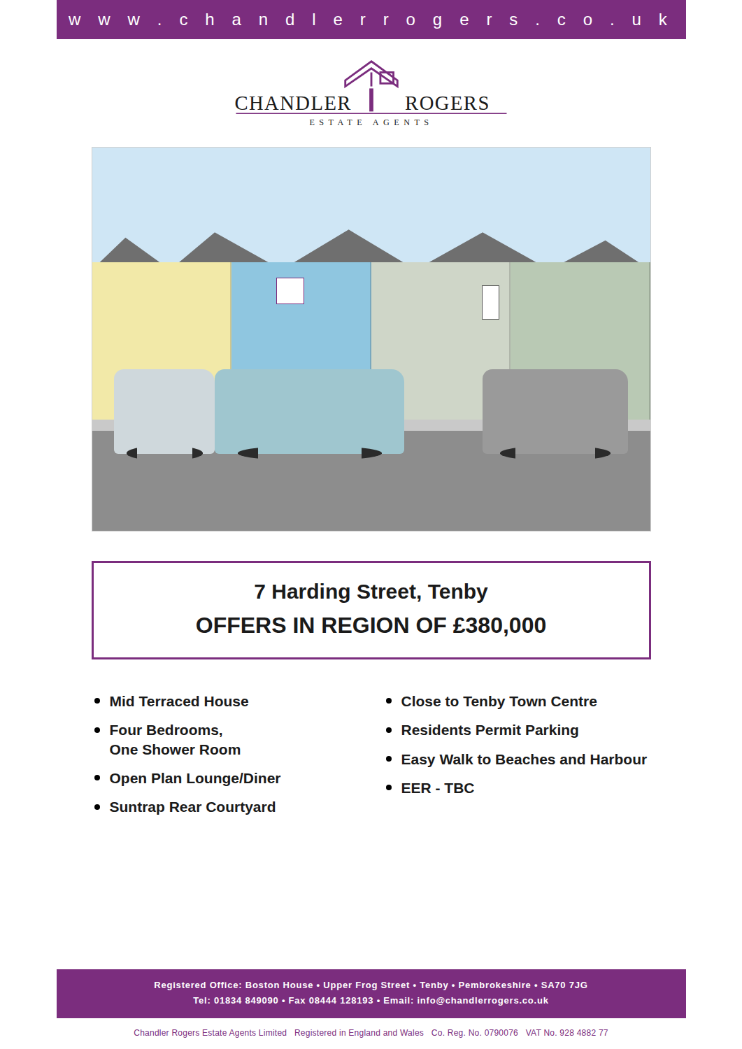w w w . c h a n d l e r r o g e r s . c o . u k
CHANDLER ROGERS ESTATE AGENTS
7 Harding Street, Tenby
OFFERS IN REGION OF £380,000
Mid Terraced House
Four Bedrooms,
One Shower Room
Open Plan Lounge/Diner
Suntrap Rear Courtyard
Close to Tenby Town Centre
Residents Permit Parking
Easy Walk to Beaches and Harbour
EER - TBC
Registered Office: Boston House • Upper Frog Street • Tenby • Pembrokeshire • SA70 7JG
Tel: 01834 849090 • Fax 08444 128193 • Email: info@chandlerrogers.co.uk
Chandler Rogers Estate Agents Limited Registered in England and Wales Co. Reg. No. 0790076 VAT No. 928 4882 77